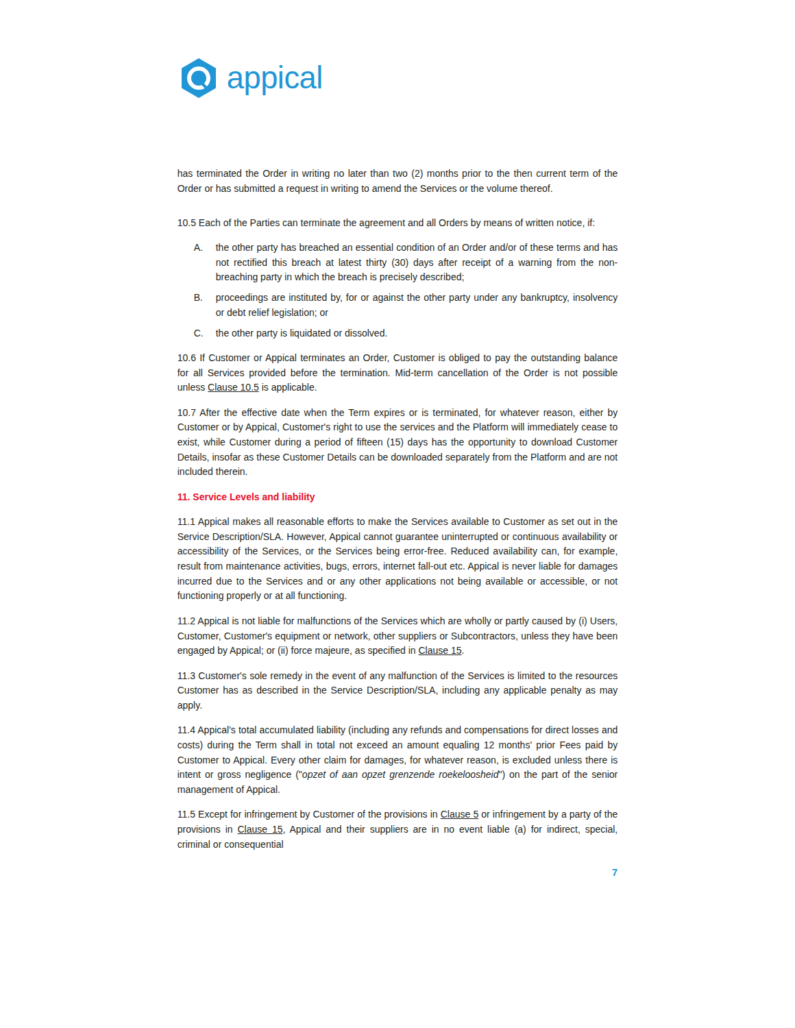appical
has terminated the Order in writing no later than two (2) months prior to the then current term of the Order or has submitted a request in writing to amend the Services or the volume thereof.
10.5 Each of the Parties can terminate the agreement and all Orders by means of written notice, if:
the other party has breached an essential condition of an Order and/or of these terms and has not rectified this breach at latest thirty (30) days after receipt of a warning from the non-breaching party in which the breach is precisely described;
proceedings are instituted by, for or against the other party under any bankruptcy, insolvency or debt relief legislation; or
the other party is liquidated or dissolved.
10.6 If Customer or Appical terminates an Order, Customer is obliged to pay the outstanding balance for all Services provided before the termination. Mid-term cancellation of the Order is not possible unless Clause 10.5 is applicable.
10.7 After the effective date when the Term expires or is terminated, for whatever reason, either by Customer or by Appical, Customer's right to use the services and the Platform will immediately cease to exist, while Customer during a period of fifteen (15) days has the opportunity to download Customer Details, insofar as these Customer Details can be downloaded separately from the Platform and are not included therein.
11. Service Levels and liability
11.1 Appical makes all reasonable efforts to make the Services available to Customer as set out in the Service Description/SLA. However, Appical cannot guarantee uninterrupted or continuous availability or accessibility of the Services, or the Services being error-free. Reduced availability can, for example, result from maintenance activities, bugs, errors, internet fall-out etc. Appical is never liable for damages incurred due to the Services and or any other applications not being available or accessible, or not functioning properly or at all functioning.
11.2 Appical is not liable for malfunctions of the Services which are wholly or partly caused by (i) Users, Customer, Customer's equipment or network, other suppliers or Subcontractors, unless they have been engaged by Appical; or (ii) force majeure, as specified in Clause 15.
11.3 Customer's sole remedy in the event of any malfunction of the Services is limited to the resources Customer has as described in the Service Description/SLA, including any applicable penalty as may apply.
11.4 Appical's total accumulated liability (including any refunds and compensations for direct losses and costs) during the Term shall in total not exceed an amount equaling 12 months' prior Fees paid by Customer to Appical. Every other claim for damages, for whatever reason, is excluded unless there is intent or gross negligence ("opzet of aan opzet grenzende roekeloosheid") on the part of the senior management of Appical.
11.5 Except for infringement by Customer of the provisions in Clause 5 or infringement by a party of the provisions in Clause 15, Appical and their suppliers are in no event liable (a) for indirect, special, criminal or consequential
7